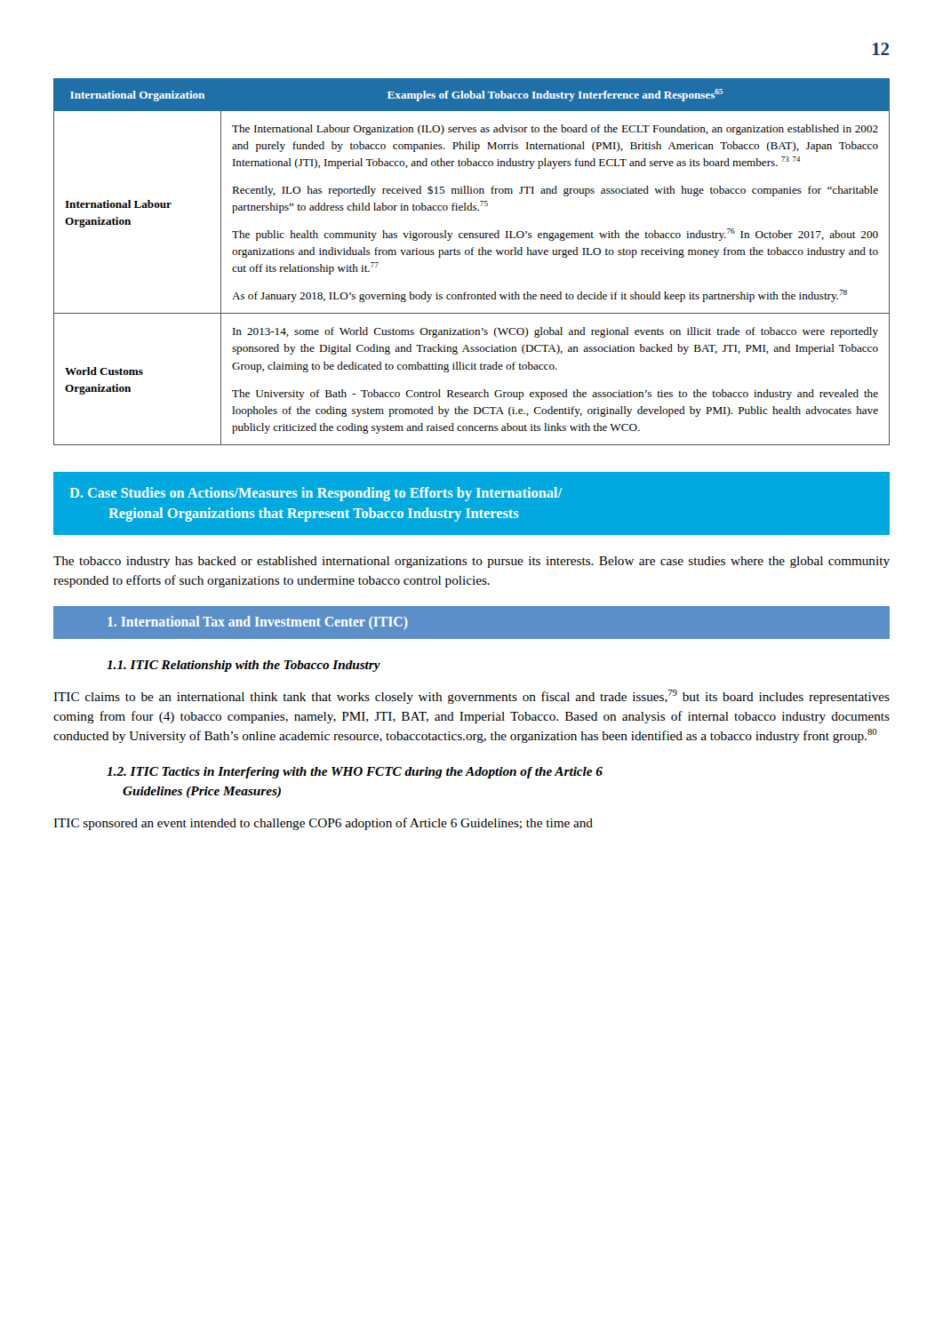12
| International Organization | Examples of Global Tobacco Industry Interference and Responses 65 |
| --- | --- |
| International Labour Organization | The International Labour Organization (ILO) serves as advisor to the board of the ECLT Foundation, an organization established in 2002 and purely funded by tobacco companies. Philip Morris International (PMI), British American Tobacco (BAT), Japan Tobacco International (JTI), Imperial Tobacco, and other tobacco industry players fund ECLT and serve as its board members. 73 74 Recently, ILO has reportedly received $15 million from JTI and groups associated with huge tobacco companies for “charitable partnerships” to address child labor in tobacco fields. 75 The public health community has vigorously censured ILO’s engagement with the tobacco industry. 76 In October 2017, about 200 organizations and individuals from various parts of the world have urged ILO to stop receiving money from the tobacco industry and to cut off its relationship with it. 77 As of January 2018, ILO’s governing body is confronted with the need to decide if it should keep its partnership with the industry. 78 |
| World Customs Organization | In 2013-14, some of World Customs Organization’s (WCO) global and regional events on illicit trade of tobacco were reportedly sponsored by the Digital Coding and Tracking Association (DCTA), an association backed by BAT, JTI, PMI, and Imperial Tobacco Group, claiming to be dedicated to combatting illicit trade of tobacco. The University of Bath - Tobacco Control Research Group exposed the association’s ties to the tobacco industry and revealed the loopholes of the coding system promoted by the DCTA (i.e., Codentify, originally developed by PMI). Public health advocates have publicly criticized the coding system and raised concerns about its links with the WCO. |
D. Case Studies on Actions/Measures in Responding to Efforts by International/ Regional Organizations that Represent Tobacco Industry Interests
The tobacco industry has backed or established international organizations to pursue its interests. Below are case studies where the global community responded to efforts of such organizations to undermine tobacco control policies.
1. International Tax and Investment Center (ITIC)
1.1. ITIC Relationship with the Tobacco Industry
ITIC claims to be an international think tank that works closely with governments on fiscal and trade issues,79 but its board includes representatives coming from four (4) tobacco companies, namely, PMI, JTI, BAT, and Imperial Tobacco. Based on analysis of internal tobacco industry documents conducted by University of Bath’s online academic resource, tobaccotactics.org, the organization has been identified as a tobacco industry front group.80
1.2. ITIC Tactics in Interfering with the WHO FCTC during the Adoption of the Article 6 Guidelines (Price Measures)
ITIC sponsored an event intended to challenge COP6 adoption of Article 6 Guidelines; the time and